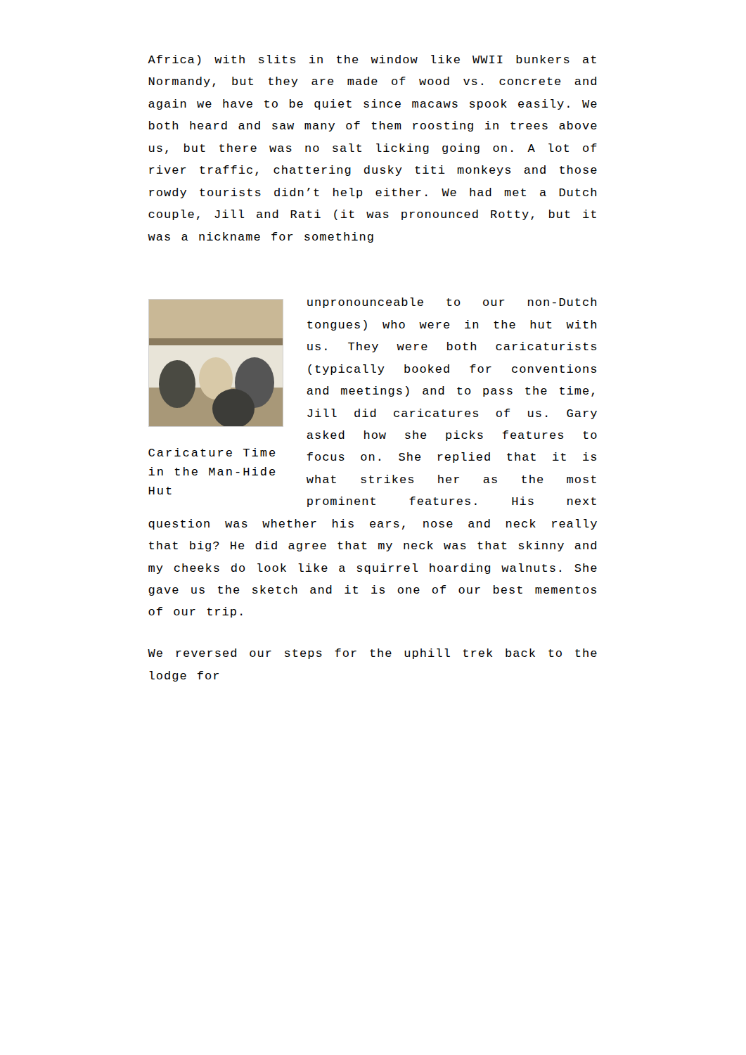Africa) with slits in the window like WWII bunkers at Normandy, but they are made of wood vs. concrete and again we have to be quiet since macaws spook easily. We both heard and saw many of them roosting in trees above us, but there was no salt licking going on. A lot of river traffic, chattering dusky titi monkeys and those rowdy tourists didn’t help either. We had met a Dutch couple, Jill and Rati (it was pronounced Rotty, but it was a nickname for something
Caricature Time in the Man-Hide Hut
unpronounceable to our non-Dutch tongues) who were in the hut with us. They were both caricaturists (typically booked for conventions and meetings) and to pass the time, Jill did caricatures of us. Gary asked how she picks features to focus on. She replied that it is what strikes her as the most prominent features. His next question was whether his ears, nose and neck really that big? He did agree that my neck was that skinny and my cheeks do look like a squirrel hoarding walnuts. She gave us the sketch and it is one of our best mementos of our trip.
We reversed our steps for the uphill trek back to the lodge for